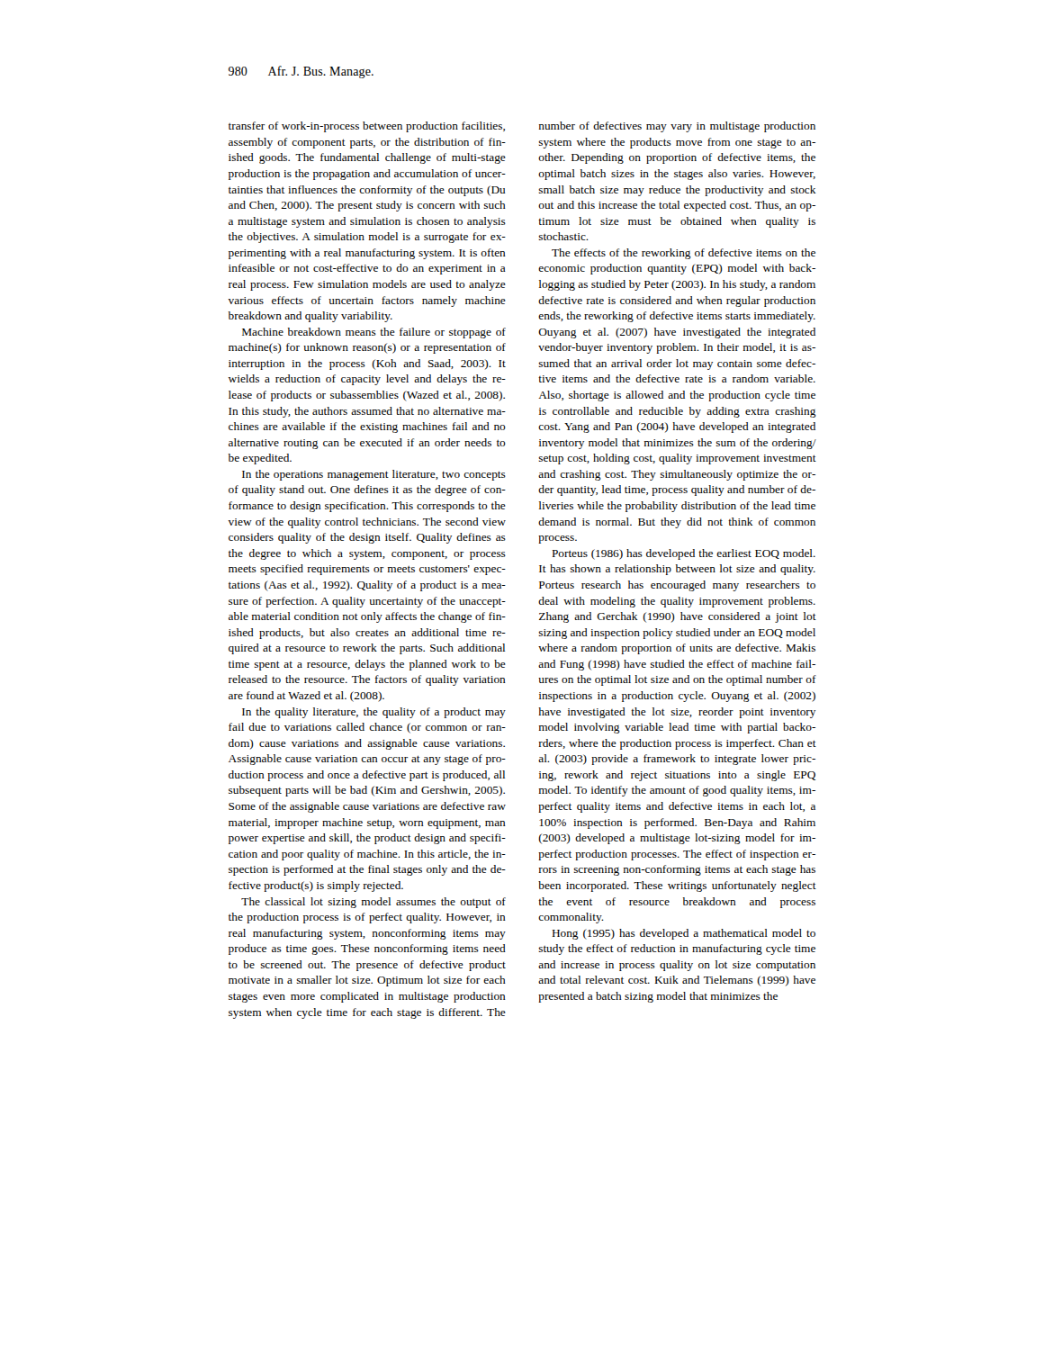980 Afr. J. Bus. Manage.
transfer of work-in-process between production facilities, assembly of component parts, or the distribution of finished goods. The fundamental challenge of multi-stage production is the propagation and accumulation of uncertainties that influences the conformity of the outputs (Du and Chen, 2000). The present study is concern with such a multistage system and simulation is chosen to analysis the objectives. A simulation model is a surrogate for experimenting with a real manufacturing system. It is often infeasible or not cost-effective to do an experiment in a real process. Few simulation models are used to analyze various effects of uncertain factors namely machine breakdown and quality variability.
Machine breakdown means the failure or stoppage of machine(s) for unknown reason(s) or a representation of interruption in the process (Koh and Saad, 2003). It wields a reduction of capacity level and delays the release of products or subassemblies (Wazed et al., 2008). In this study, the authors assumed that no alternative machines are available if the existing machines fail and no alternative routing can be executed if an order needs to be expedited.
In the operations management literature, two concepts of quality stand out. One defines it as the degree of conformance to design specification. This corresponds to the view of the quality control technicians. The second view considers quality of the design itself. Quality defines as the degree to which a system, component, or process meets specified requirements or meets customers' expectations (Aas et al., 1992). Quality of a product is a measure of perfection. A quality uncertainty of the unacceptable material condition not only affects the change of finished products, but also creates an additional time required at a resource to rework the parts. Such additional time spent at a resource, delays the planned work to be released to the resource. The factors of quality variation are found at Wazed et al. (2008).
In the quality literature, the quality of a product may fail due to variations called chance (or common or random) cause variations and assignable cause variations. Assignable cause variation can occur at any stage of production process and once a defective part is produced, all subsequent parts will be bad (Kim and Gershwin, 2005). Some of the assignable cause variations are defective raw material, improper machine setup, worn equipment, man power expertise and skill, the product design and specification and poor quality of machine. In this article, the inspection is performed at the final stages only and the defective product(s) is simply rejected.
The classical lot sizing model assumes the output of the production process is of perfect quality. However, in real manufacturing system, nonconforming items may produce as time goes. These nonconforming items need to be screened out. The presence of defective product motivate in a smaller lot size. Optimum lot size for each stages even more complicated in multistage production system when cycle time for each stage is different. The number of defectives may vary in multistage production system where the products move from one stage to another. Depending on proportion of defective items, the optimal batch sizes in the stages also varies. However, small batch size may reduce the productivity and stock out and this increase the total expected cost. Thus, an optimum lot size must be obtained when quality is stochastic.
The effects of the reworking of defective items on the economic production quantity (EPQ) model with backlogging as studied by Peter (2003). In his study, a random defective rate is considered and when regular production ends, the reworking of defective items starts immediately. Ouyang et al. (2007) have investigated the integrated vendor-buyer inventory problem. In their model, it is assumed that an arrival order lot may contain some defective items and the defective rate is a random variable. Also, shortage is allowed and the production cycle time is controllable and reducible by adding extra crashing cost. Yang and Pan (2004) have developed an integrated inventory model that minimizes the sum of the ordering/ setup cost, holding cost, quality improvement investment and crashing cost. They simultaneously optimize the order quantity, lead time, process quality and number of deliveries while the probability distribution of the lead time demand is normal. But they did not think of common process.
Porteus (1986) has developed the earliest EOQ model. It has shown a relationship between lot size and quality. Porteus research has encouraged many researchers to deal with modeling the quality improvement problems. Zhang and Gerchak (1990) have considered a joint lot sizing and inspection policy studied under an EOQ model where a random proportion of units are defective. Makis and Fung (1998) have studied the effect of machine failures on the optimal lot size and on the optimal number of inspections in a production cycle. Ouyang et al. (2002) have investigated the lot size, reorder point inventory model involving variable lead time with partial backorders, where the production process is imperfect. Chan et al. (2003) provide a framework to integrate lower pricing, rework and reject situations into a single EPQ model. To identify the amount of good quality items, imperfect quality items and defective items in each lot, a 100% inspection is performed. Ben-Daya and Rahim (2003) developed a multistage lot-sizing model for imperfect production processes. The effect of inspection errors in screening non-conforming items at each stage has been incorporated. These writings unfortunately neglect the event of resource breakdown and process commonality.
Hong (1995) has developed a mathematical model to study the effect of reduction in manufacturing cycle time and increase in process quality on lot size computation and total relevant cost. Kuik and Tielemans (1999) have presented a batch sizing model that minimizes the